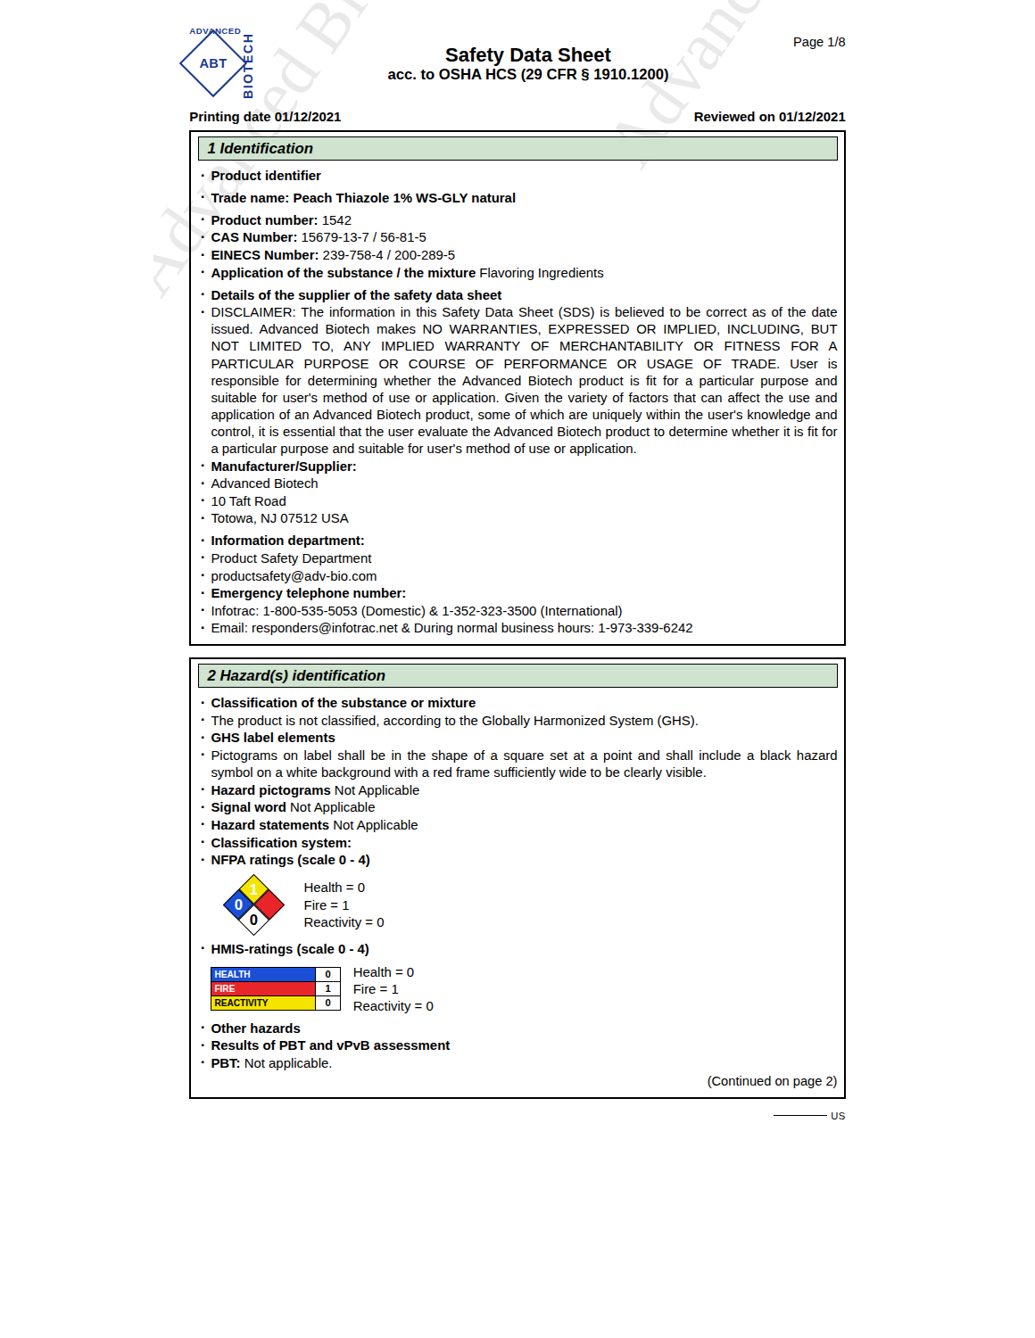Advanced Biotech Advanced Biotech
ADVANCED
ABT
BIOTECH
Safety Data Sheet
acc. to OSHA HCS (29 CFR § 1910.1200)
Page 1/8
Printing date 01/12/2021
Reviewed on 01/12/2021
1 Identification
Product identifier
Trade name: Peach Thiazole 1% WS-GLY natural
Product number: 1542
CAS Number: 15679-13-7 / 56-81-5
EINECS Number: 239-758-4 / 200-289-5
Application of the substance / the mixture Flavoring Ingredients
Details of the supplier of the safety data sheet
DISCLAIMER: The information in this Safety Data Sheet (SDS) is believed to be correct as of the date issued. Advanced Biotech makes NO WARRANTIES, EXPRESSED OR IMPLIED, INCLUDING, BUT NOT LIMITED TO, ANY IMPLIED WARRANTY OF MERCHANTABILITY OR FITNESS FOR A PARTICULAR PURPOSE OR COURSE OF PERFORMANCE OR USAGE OF TRADE. User is responsible for determining whether the Advanced Biotech product is fit for a particular purpose and suitable for user's method of use or application. Given the variety of factors that can affect the use and application of an Advanced Biotech product, some of which are uniquely within the user's knowledge and control, it is essential that the user evaluate the Advanced Biotech product to determine whether it is fit for a particular purpose and suitable for user's method of use or application.
Manufacturer/Supplier:
Advanced Biotech
10 Taft Road
Totowa, NJ 07512 USA
Information department:
Product Safety Department
productsafety@adv-bio.com
Emergency telephone number:
Infotrac: 1-800-535-5053 (Domestic) & 1-352-323-3500 (International)
Email: responders@infotrac.net & During normal business hours: 1-973-339-6242
2 Hazard(s) identification
Classification of the substance or mixture
The product is not classified, according to the Globally Harmonized System (GHS).
GHS label elements
Pictograms on label shall be in the shape of a square set at a point and shall include a black hazard symbol on a white background with a red frame sufficiently wide to be clearly visible.
Hazard pictograms Not Applicable
Signal word Not Applicable
Hazard statements Not Applicable
Classification system:
NFPA ratings (scale 0 - 4)
1
0
0
Health = 0
Fire = 1
Reactivity = 0
HMIS-ratings (scale 0 - 4)
| HEALTH | 0 |
| FIRE | 1 |
| REACTIVITY | 0 |
Health = 0
Fire = 1
Reactivity = 0
Other hazards
Results of PBT and vPvB assessment
PBT: Not applicable.
(Continued on page 2)
US